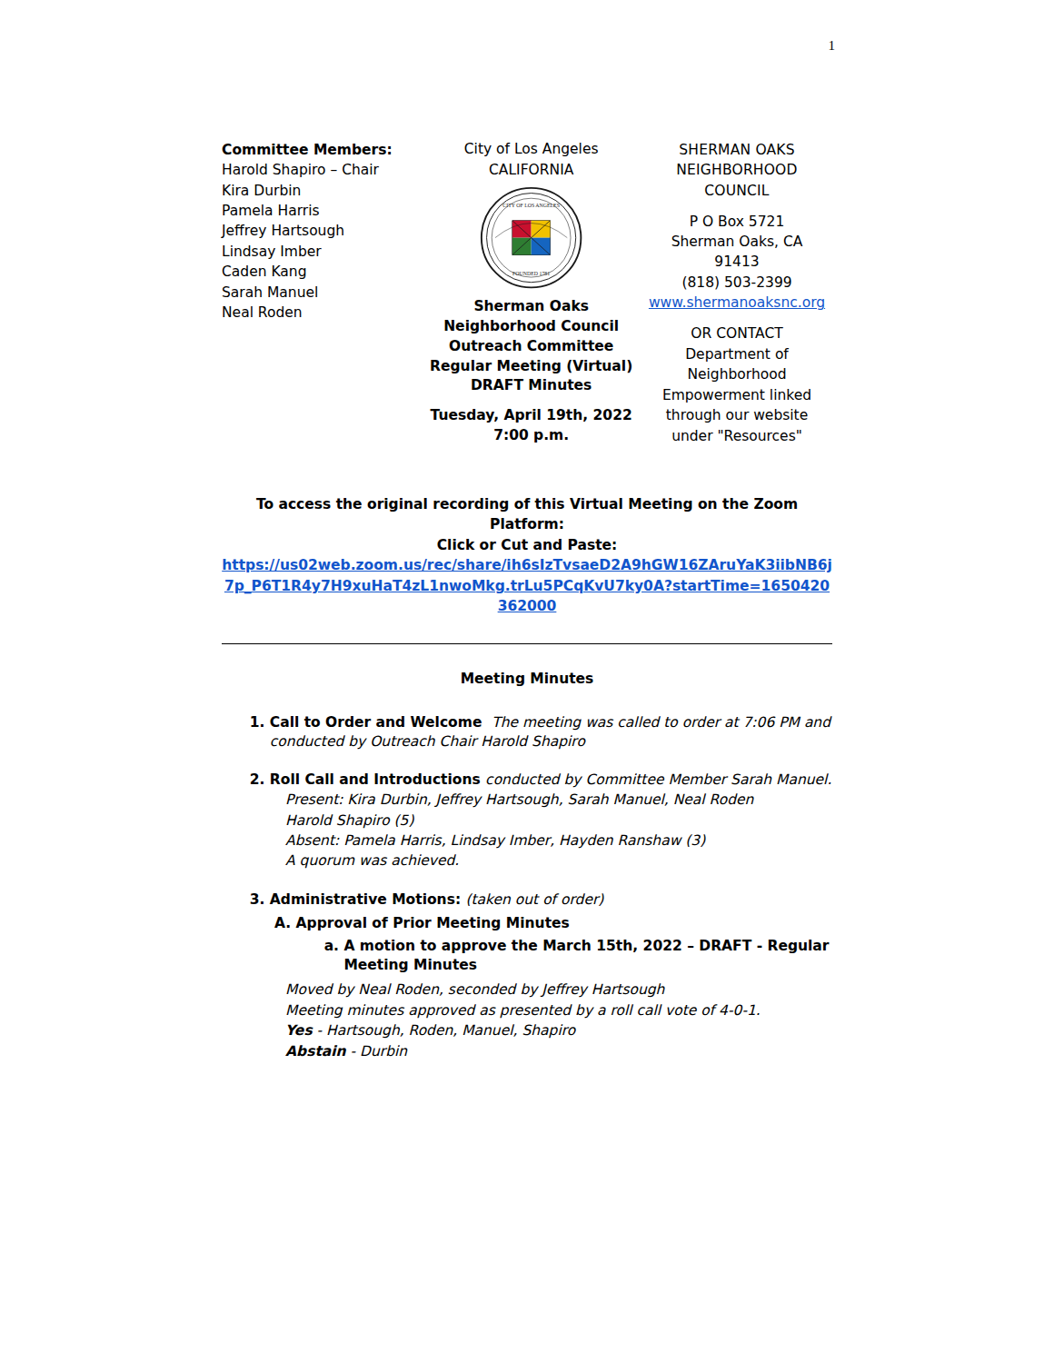1
Committee Members:
Harold Shapiro – Chair
Kira Durbin
Pamela Harris
Jeffrey Hartsough
Lindsay Imber
Caden Kang
Sarah Manuel
Neal Roden
City of Los Angeles
CALIFORNIA
CITY OF LOS ANGELES FOUNDED 1781
Sherman Oaks
Neighborhood Council
Outreach Committee
Regular Meeting (Virtual)
DRAFT Minutes
Tuesday, April 19th, 2022
7:00 p.m.
SHERMAN OAKS
NEIGHBORHOOD
COUNCIL
P O Box 5721
Sherman Oaks, CA
91413
(818) 503-2399
www.shermanoaksnc.org
OR CONTACT
Department of
Neighborhood
Empowerment linked
through our website
under "Resources"
To access the original recording of this Virtual Meeting on the Zoom Platform:
Click or Cut and Paste:
https://us02web.zoom.us/rec/share/ih6sIzTvsaeD2A9hGW16ZAruYaK3iibNB6j7p_P6T1R4y7H9xuHaT4zL1nwoMkg.trLu5PCqKvU7ky0A?startTime=1650420362000
Meeting Minutes
Call to Order and Welcome The meeting was called to order at 7:06 PM and conducted by Outreach Chair Harold Shapiro
Roll Call and Introductions conducted by Committee Member Sarah Manuel.
Present: Kira Durbin, Jeffrey Hartsough, Sarah Manuel, Neal Roden
Harold Shapiro (5)
Absent: Pamela Harris, Lindsay Imber, Hayden Ranshaw (3)
A quorum was achieved.
Administrative Motions: (taken out of order)
Approval of Prior Meeting Minutes
A motion to approve the March 15th, 2022 – DRAFT - Regular Meeting Minutes
Moved by Neal Roden, seconded by Jeffrey Hartsough
Meeting minutes approved as presented by a roll call vote of 4-0-1.
Yes - Hartsough, Roden, Manuel, Shapiro
Abstain - Durbin